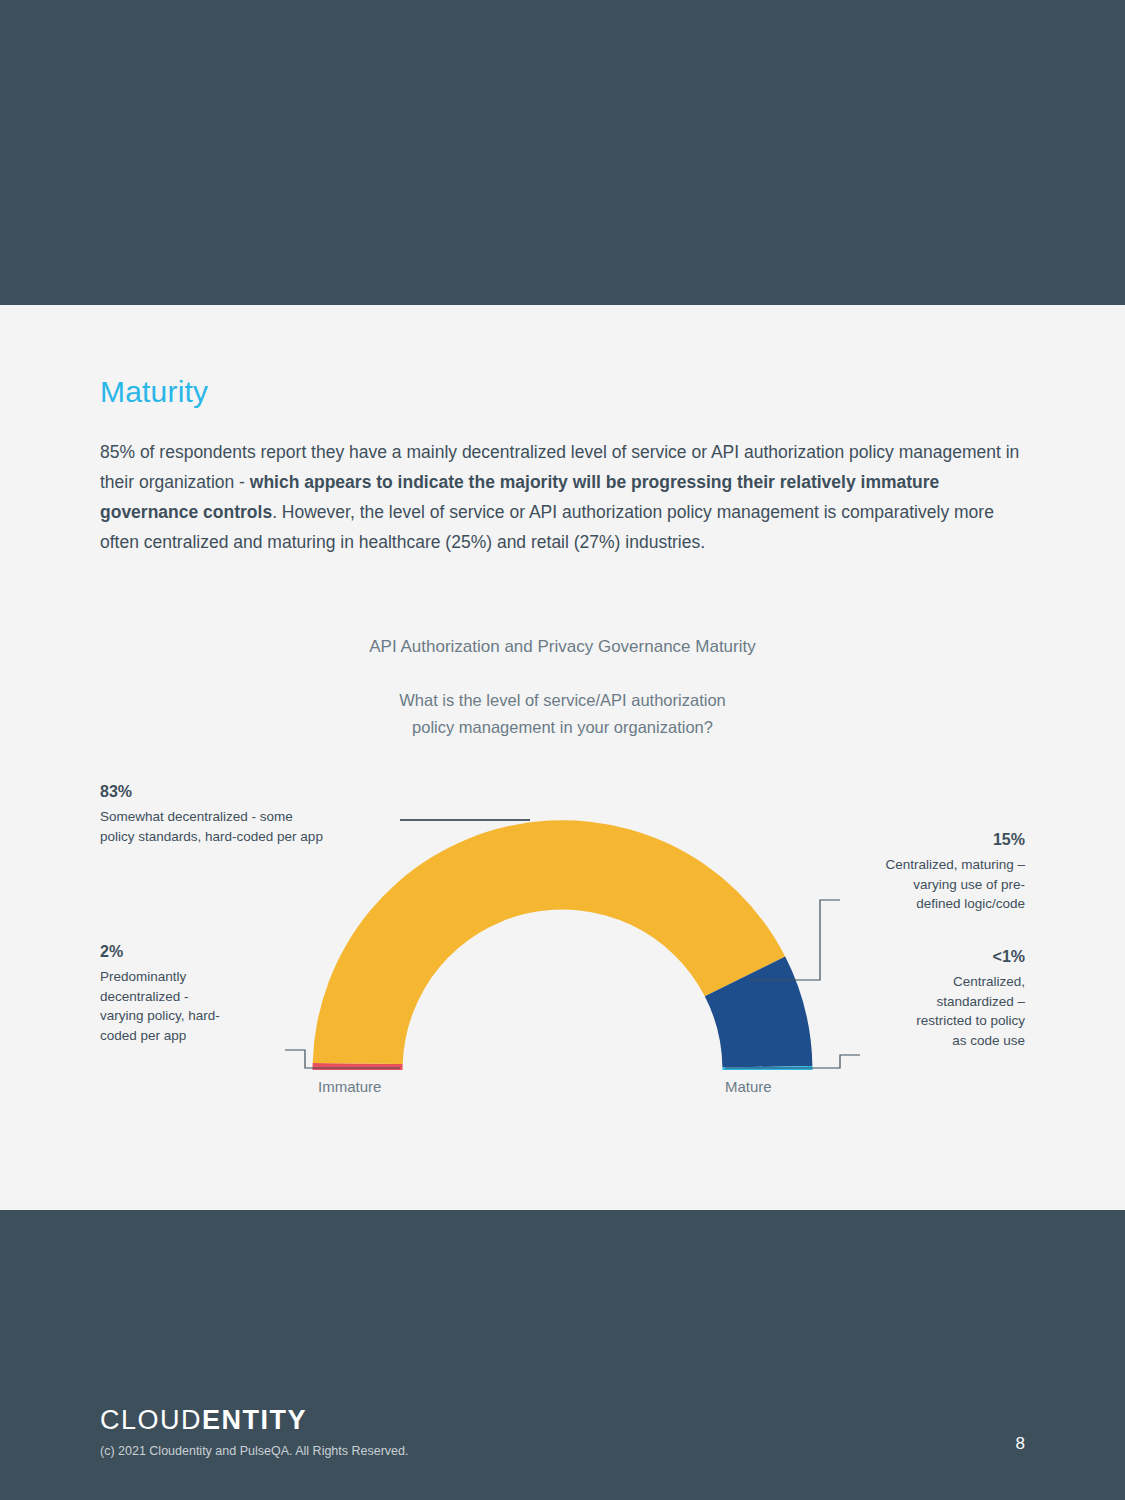Maturity
85% of respondents report they have a mainly decentralized level of service or API authorization policy management in their organization - which appears to indicate the majority will be progressing their relatively immature governance controls. However, the level of service or API authorization policy management is comparatively more often centralized and maturing in healthcare (25%) and retail (27%) industries.
API Authorization and Privacy Governance Maturity
What is the level of service/API authorization
policy management in your organization?
83% Somewhat decentralized - some
policy standards, hard-coded per app
2% Predominantly
decentralized -
varying policy, hard-
coded per app
15% Centralized, maturing –
varying use of pre-
defined logic/code
<1% Centralized,
standardized –
restricted to policy
as code use
Immature
Mature
CLOUDENTITY
(c) 2021 Cloudentity and PulseQA. All Rights Reserved.
8